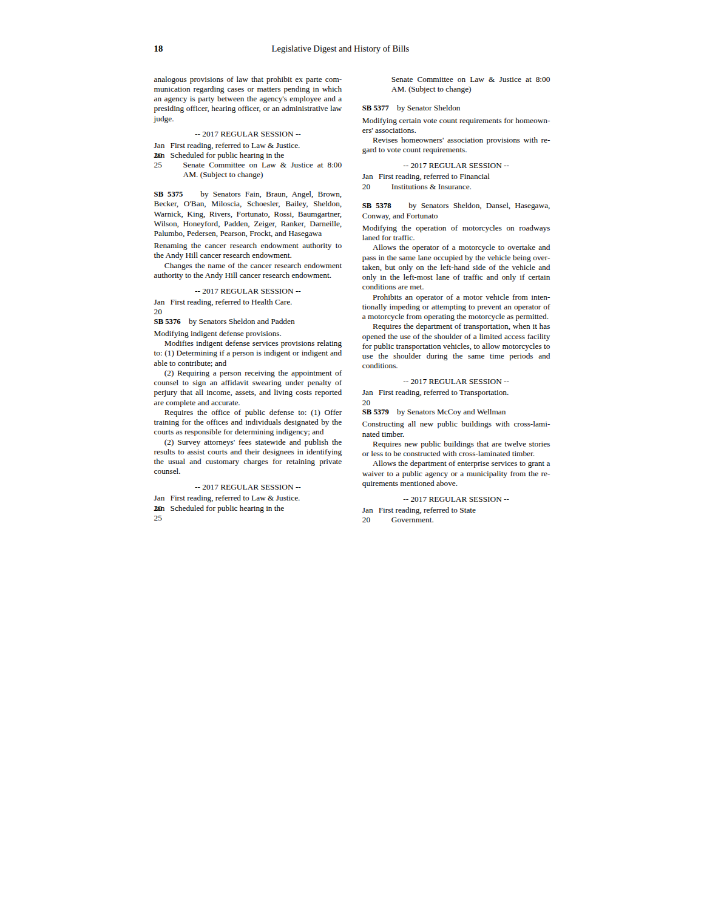18 Legislative Digest and History of Bills
analogous provisions of law that prohibit ex parte communication regarding cases or matters pending in which an agency is party between the agency's employee and a presiding officer, hearing officer, or an administrative law judge.
-- 2017 REGULAR SESSION --
Jan 20 First reading, referred to Law & Justice.
Jan 25 Scheduled for public hearing in theSenate Committee on Law & Justice at 8:00 AM. (Subject to change)
SB 5375 by Senators Fain, Braun, Angel, Brown, Becker, O'Ban, Miloscia, Schoesler, Bailey, Sheldon, Warnick, King, Rivers, Fortunato, Rossi, Baumgartner, Wilson, Honeyford, Padden, Zeiger, Ranker, Darneille, Palumbo, Pedersen, Pearson, Frockt, and Hasegawa
Renaming the cancer research endowment authority to the Andy Hill cancer research endowment.
Changes the name of the cancer research endowment authority to the Andy Hill cancer research endowment.
-- 2017 REGULAR SESSION --
Jan 20 First reading, referred to Health Care.
SB 5376 by Senators Sheldon and Padden
Modifying indigent defense provisions.
Modifies indigent defense services provisions relating to: (1) Determining if a person is indigent or indigent and able to contribute; and
(2) Requiring a person receiving the appointment of counsel to sign an affidavit swearing under penalty of perjury that all income, assets, and living costs reported are complete and accurate.
Requires the office of public defense to: (1) Offer training for the offices and individuals designated by the courts as responsible for determining indigency; and
(2) Survey attorneys' fees statewide and publish the results to assist courts and their designees in identifying the usual and customary charges for retaining private counsel.
-- 2017 REGULAR SESSION --
Jan 20 First reading, referred to Law & Justice.
Jan 25 Scheduled for public hearing in theSenate Committee on Law & Justice at 8:00 AM. (Subject to change)
SB 5377 by Senator Sheldon
Modifying certain vote count requirements for homeowners' associations.
Revises homeowners' association provisions with regard to vote count requirements.
-- 2017 REGULAR SESSION --
Jan 20 First reading, referred to FinancialInstitutions & Insurance.
SB 5378 by Senators Sheldon, Dansel, Hasegawa, Conway, and Fortunato
Modifying the operation of motorcycles on roadways laned for traffic.
Allows the operator of a motorcycle to overtake and pass in the same lane occupied by the vehicle being overtaken, but only on the left-hand side of the vehicle and only in the left-most lane of traffic and only if certain conditions are met.
Prohibits an operator of a motor vehicle from intentionally impeding or attempting to prevent an operator of a motorcycle from operating the motorcycle as permitted.
Requires the department of transportation, when it has opened the use of the shoulder of a limited access facility for public transportation vehicles, to allow motorcycles to use the shoulder during the same time periods and conditions.
-- 2017 REGULAR SESSION --
Jan 20 First reading, referred to Transportation.
SB 5379 by Senators McCoy and Wellman
Constructing all new public buildings with cross-laminated timber.
Requires new public buildings that are twelve stories or less to be constructed with cross-laminated timber.
Allows the department of enterprise services to grant a waiver to a public agency or a municipality from the requirements mentioned above.
-- 2017 REGULAR SESSION --
Jan 20 First reading, referred to StateGovernment.